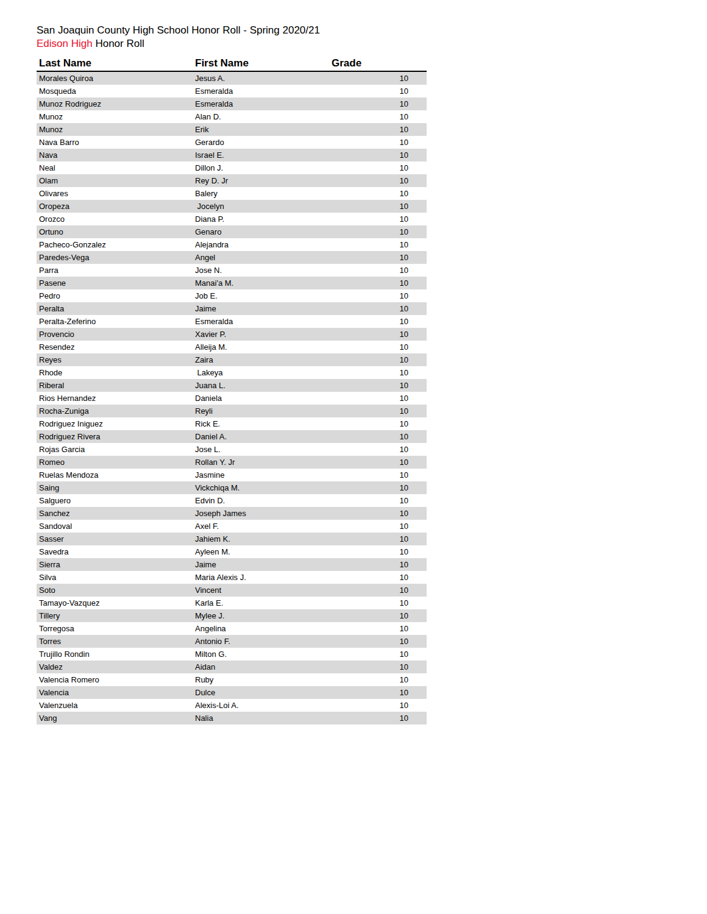San Joaquin County High School Honor Roll - Spring 2020/21
Edison High Honor Roll
| Last Name | First Name | Grade |
| --- | --- | --- |
| Morales Quiroa | Jesus A. | 10 |
| Mosqueda | Esmeralda | 10 |
| Munoz Rodriguez | Esmeralda | 10 |
| Munoz | Alan D. | 10 |
| Munoz | Erik | 10 |
| Nava Barro | Gerardo | 10 |
| Nava | Israel E. | 10 |
| Neal | Dillon J. | 10 |
| Olam | Rey D. Jr | 10 |
| Olivares | Balery | 10 |
| Oropeza | Jocelyn | 10 |
| Orozco | Diana P. | 10 |
| Ortuno | Genaro | 10 |
| Pacheco-Gonzalez | Alejandra | 10 |
| Paredes-Vega | Angel | 10 |
| Parra | Jose N. | 10 |
| Pasene | Manai'a M. | 10 |
| Pedro | Job E. | 10 |
| Peralta | Jaime | 10 |
| Peralta-Zeferino | Esmeralda | 10 |
| Provencio | Xavier P. | 10 |
| Resendez | Alleija M. | 10 |
| Reyes | Zaira | 10 |
| Rhode | Lakeya | 10 |
| Riberal | Juana L. | 10 |
| Rios Hernandez | Daniela | 10 |
| Rocha-Zuniga | Reyli | 10 |
| Rodriguez Iniguez | Rick E. | 10 |
| Rodriguez Rivera | Daniel A. | 10 |
| Rojas Garcia | Jose L. | 10 |
| Romeo | Rollan Y. Jr | 10 |
| Ruelas Mendoza | Jasmine | 10 |
| Saing | Vickchiqa M. | 10 |
| Salguero | Edvin D. | 10 |
| Sanchez | Joseph James | 10 |
| Sandoval | Axel F. | 10 |
| Sasser | Jahiem K. | 10 |
| Savedra | Ayleen M. | 10 |
| Sierra | Jaime | 10 |
| Silva | Maria Alexis J. | 10 |
| Soto | Vincent | 10 |
| Tamayo-Vazquez | Karla E. | 10 |
| Tillery | Mylee J. | 10 |
| Torregosa | Angelina | 10 |
| Torres | Antonio F. | 10 |
| Trujillo Rondin | Milton G. | 10 |
| Valdez | Aidan | 10 |
| Valencia Romero | Ruby | 10 |
| Valencia | Dulce | 10 |
| Valenzuela | Alexis-Loi A. | 10 |
| Vang | Nalia | 10 |